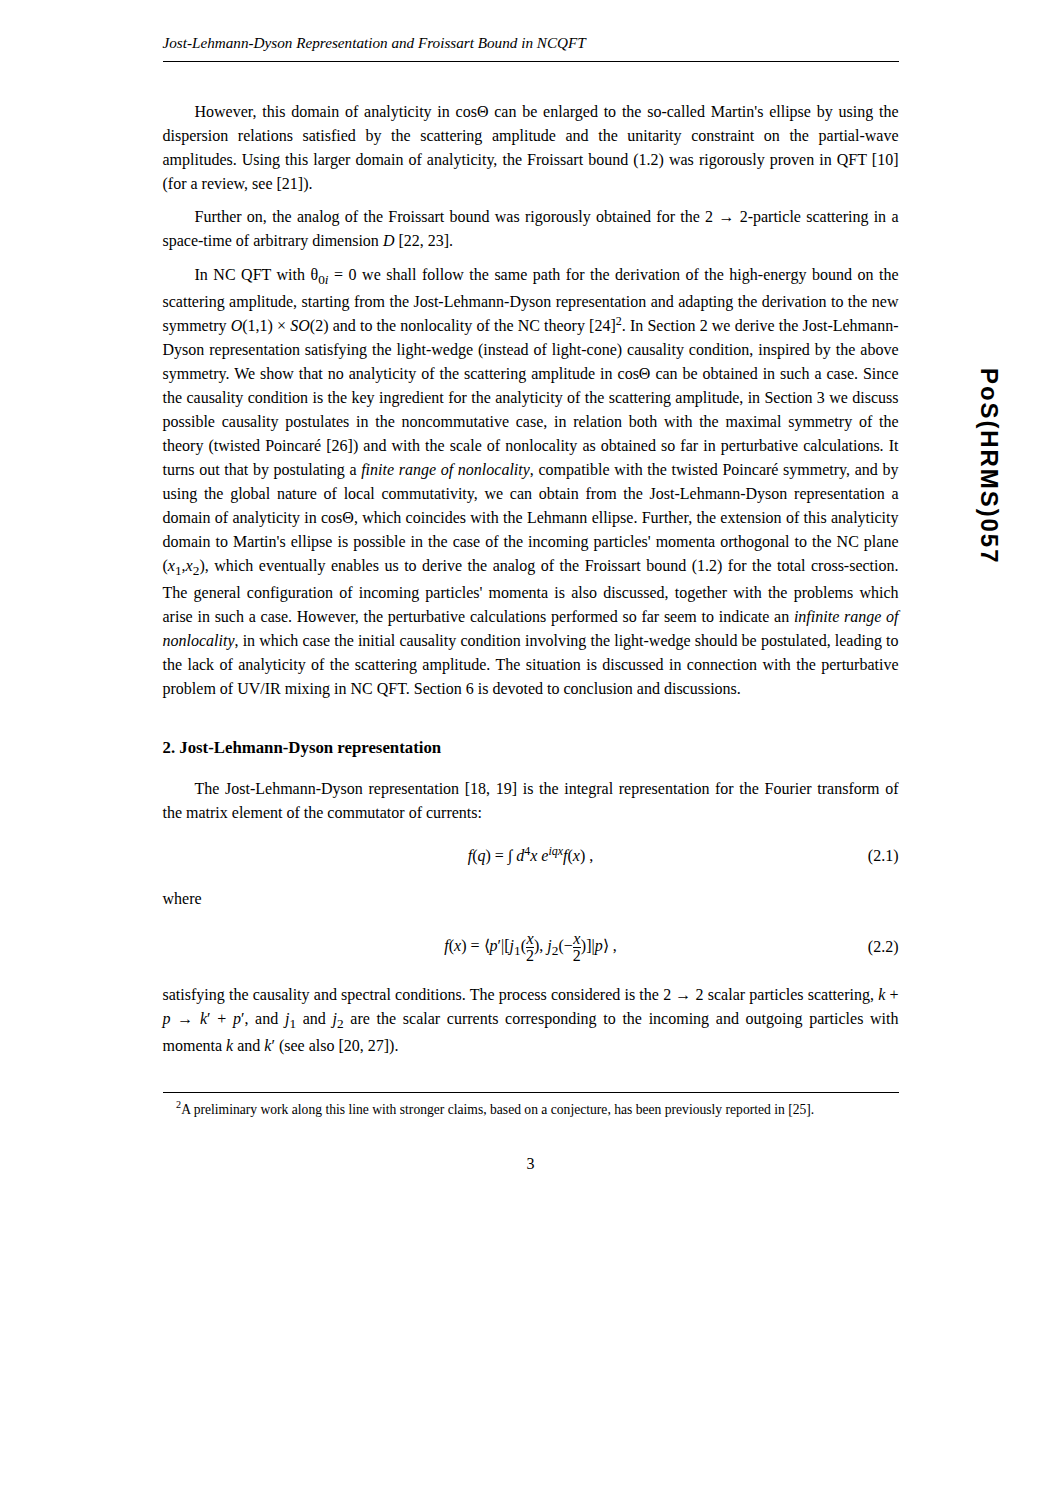Jost-Lehmann-Dyson Representation and Froissart Bound in NCQFT
PoS(HRMS)057
However, this domain of analyticity in cosΘ can be enlarged to the so-called Martin's ellipse by using the dispersion relations satisfied by the scattering amplitude and the unitarity constraint on the partial-wave amplitudes. Using this larger domain of analyticity, the Froissart bound (1.2) was rigorously proven in QFT [10] (for a review, see [21]).
Further on, the analog of the Froissart bound was rigorously obtained for the 2 → 2-particle scattering in a space-time of arbitrary dimension D [22, 23].
In NC QFT with θ0i = 0 we shall follow the same path for the derivation of the high-energy bound on the scattering amplitude, starting from the Jost-Lehmann-Dyson representation and adapting the derivation to the new symmetry O(1,1) × SO(2) and to the nonlocality of the NC theory [24]2. In Section 2 we derive the Jost-Lehmann-Dyson representation satisfying the light-wedge (instead of light-cone) causality condition, inspired by the above symmetry. We show that no analyticity of the scattering amplitude in cosΘ can be obtained in such a case. Since the causality condition is the key ingredient for the analyticity of the scattering amplitude, in Section 3 we discuss possible causality postulates in the noncommutative case, in relation both with the maximal symmetry of the theory (twisted Poincaré [26]) and with the scale of nonlocality as obtained so far in perturbative calculations. It turns out that by postulating a finite range of nonlocality, compatible with the twisted Poincaré symmetry, and by using the global nature of local commutativity, we can obtain from the Jost-Lehmann-Dyson representation a domain of analyticity in cosΘ, which coincides with the Lehmann ellipse. Further, the extension of this analyticity domain to Martin's ellipse is possible in the case of the incoming particles' momenta orthogonal to the NC plane (x1,x2), which eventually enables us to derive the analog of the Froissart bound (1.2) for the total cross-section. The general configuration of incoming particles' momenta is also discussed, together with the problems which arise in such a case. However, the perturbative calculations performed so far seem to indicate an infinite range of nonlocality, in which case the initial causality condition involving the light-wedge should be postulated, leading to the lack of analyticity of the scattering amplitude. The situation is discussed in connection with the perturbative problem of UV/IR mixing in NC QFT. Section 6 is devoted to conclusion and discussions.
2. Jost-Lehmann-Dyson representation
The Jost-Lehmann-Dyson representation [18, 19] is the integral representation for the Fourier transform of the matrix element of the commutator of currents:
f(q) = ∫ d4x eiqxf(x) , (2.1)
where
f(x) = ⟨p′|[j1(x 2), j2(−x 2)]|p⟩ , (2.2)
satisfying the causality and spectral conditions. The process considered is the 2 → 2 scalar particles scattering, k + p → k′ + p′, and j1 and j2 are the scalar currents corresponding to the incoming and outgoing particles with momenta k and k′ (see also [20, 27]).
2A preliminary work along this line with stronger claims, based on a conjecture, has been previously reported in [25].
3